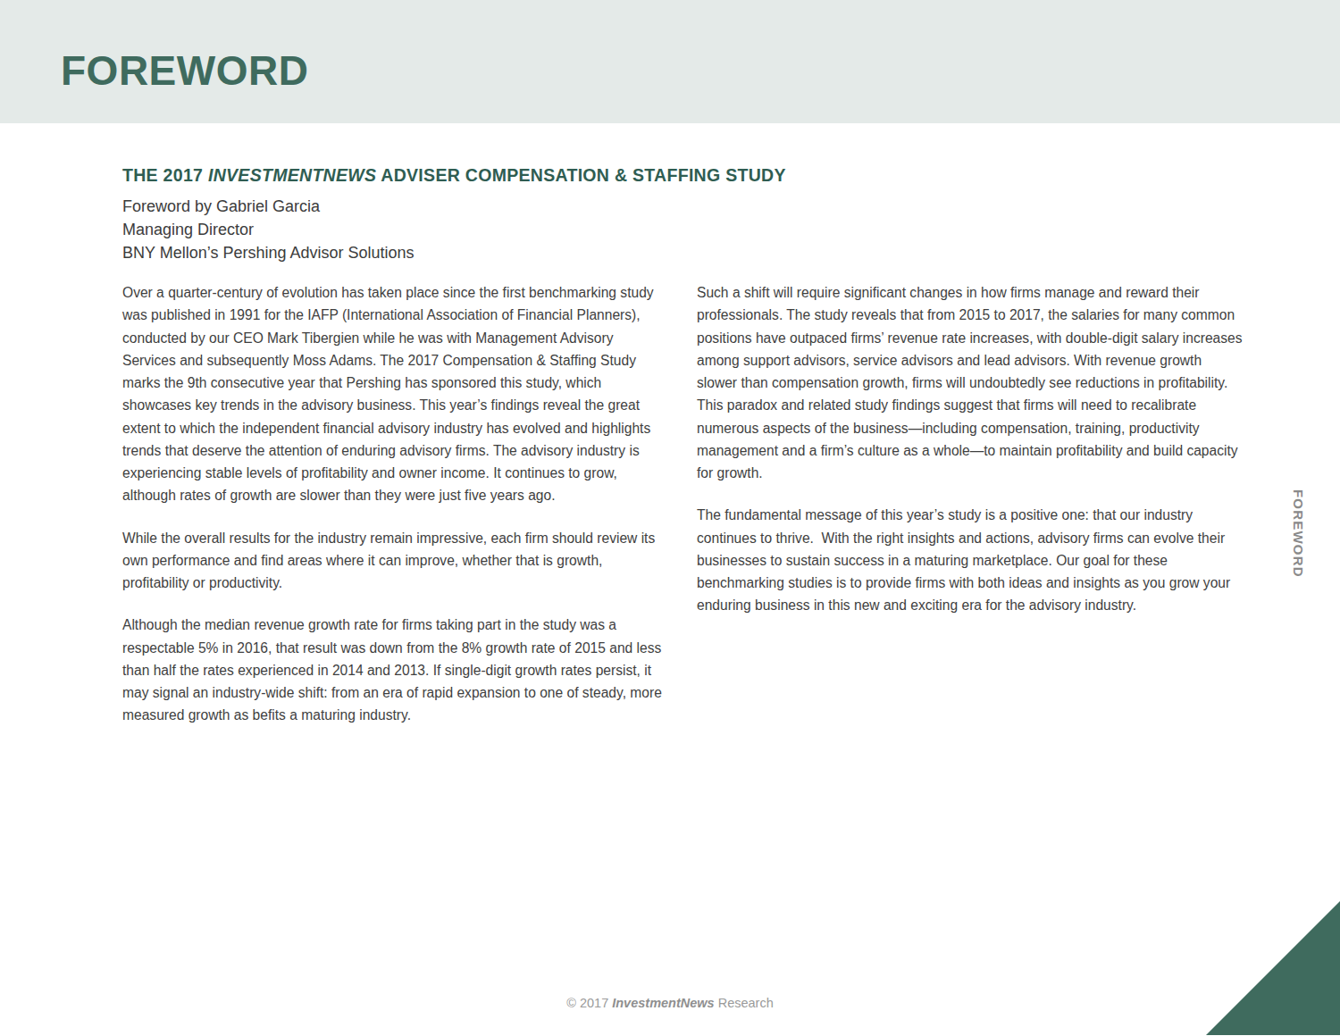FOREWORD
THE 2017 INVESTMENTNEWS ADVISER COMPENSATION & STAFFING STUDY
Foreword by Gabriel Garcia
Managing Director
BNY Mellon’s Pershing Advisor Solutions
Over a quarter-century of evolution has taken place since the first benchmarking study was published in 1991 for the IAFP (International Association of Financial Planners), conducted by our CEO Mark Tibergien while he was with Management Advisory Services and subsequently Moss Adams. The 2017 Compensation & Staffing Study marks the 9th consecutive year that Pershing has sponsored this study, which showcases key trends in the advisory business. This year’s findings reveal the great extent to which the independent financial advisory industry has evolved and highlights trends that deserve the attention of enduring advisory firms. The advisory industry is experiencing stable levels of profitability and owner income. It continues to grow, although rates of growth are slower than they were just five years ago.
While the overall results for the industry remain impressive, each firm should review its own performance and find areas where it can improve, whether that is growth, profitability or productivity.
Although the median revenue growth rate for firms taking part in the study was a respectable 5% in 2016, that result was down from the 8% growth rate of 2015 and less than half the rates experienced in 2014 and 2013. If single-digit growth rates persist, it may signal an industry-wide shift: from an era of rapid expansion to one of steady, more measured growth as befits a maturing industry.
Such a shift will require significant changes in how firms manage and reward their professionals. The study reveals that from 2015 to 2017, the salaries for many common positions have outpaced firms’ revenue rate increases, with double-digit salary increases among support advisors, service advisors and lead advisors. With revenue growth slower than compensation growth, firms will undoubtedly see reductions in profitability. This paradox and related study findings suggest that firms will need to recalibrate numerous aspects of the business—including compensation, training, productivity management and a firm’s culture as a whole—to maintain profitability and build capacity for growth.
The fundamental message of this year’s study is a positive one: that our industry continues to thrive. With the right insights and actions, advisory firms can evolve their businesses to sustain success in a maturing marketplace. Our goal for these benchmarking studies is to provide firms with both ideas and insights as you grow your enduring business in this new and exciting era for the advisory industry.
FOREWORD
© 2017 InvestmentNews Research